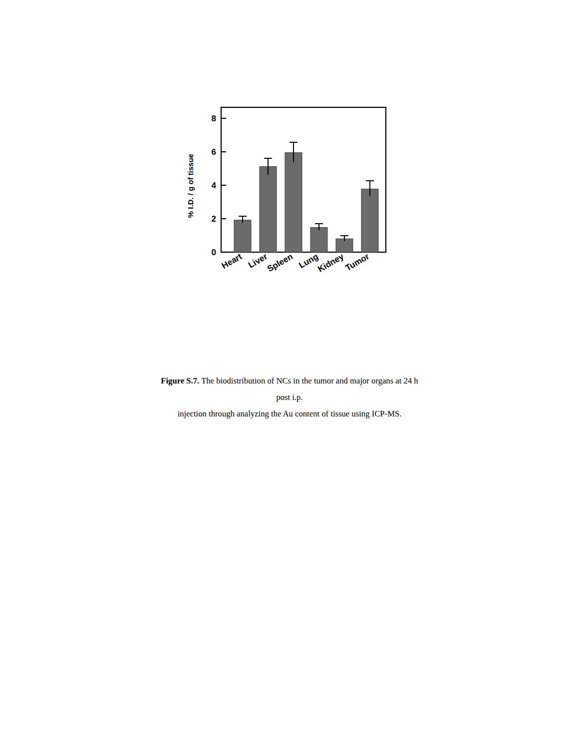% I.D. / g of tissue 0 2 4 6 8 Heart Liver Spleen Lung Kidney Tumor
Figure S.7. The biodistribution of NCs in the tumor and major organs at 24 h post i.p. injection through analyzing the Au content of tissue using ICP-MS.